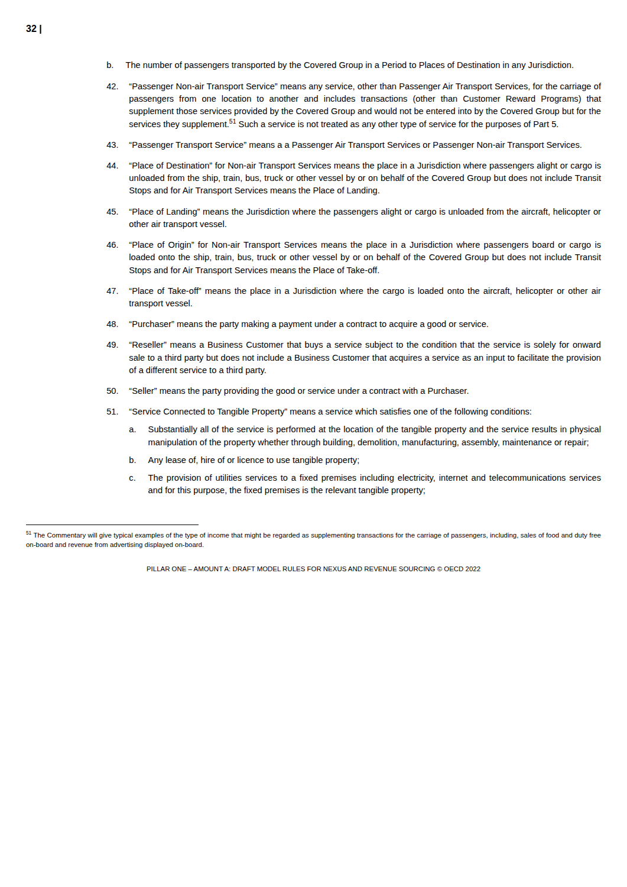32 |
b. The number of passengers transported by the Covered Group in a Period to Places of Destination in any Jurisdiction.
42.“Passenger Non-air Transport Service” means any service, other than Passenger Air Transport Services, for the carriage of passengers from one location to another and includes transactions (other than Customer Reward Programs) that supplement those services provided by the Covered Group and would not be entered into by the Covered Group but for the services they supplement.51 Such a service is not treated as any other type of service for the purposes of Part 5.
43.“Passenger Transport Service” means a a Passenger Air Transport Services or Passenger Non-air Transport Services.
44.“Place of Destination” for Non-air Transport Services means the place in a Jurisdiction where passengers alight or cargo is unloaded from the ship, train, bus, truck or other vessel by or on behalf of the Covered Group but does not include Transit Stops and for Air Transport Services means the Place of Landing.
45.“Place of Landing” means the Jurisdiction where the passengers alight or cargo is unloaded from the aircraft, helicopter or other air transport vessel.
46.“Place of Origin” for Non-air Transport Services means the place in a Jurisdiction where passengers board or cargo is loaded onto the ship, train, bus, truck or other vessel by or on behalf of the Covered Group but does not include Transit Stops and for Air Transport Services means the Place of Take-off.
47.“Place of Take-off” means the place in a Jurisdiction where the cargo is loaded onto the aircraft, helicopter or other air transport vessel.
48.“Purchaser” means the party making a payment under a contract to acquire a good or service.
49.“Reseller” means a Business Customer that buys a service subject to the condition that the service is solely for onward sale to a third party but does not include a Business Customer that acquires a service as an input to facilitate the provision of a different service to a third party.
50.“Seller” means the party providing the good or service under a contract with a Purchaser.
51.“Service Connected to Tangible Property” means a service which satisfies one of the following conditions:
a. Substantially all of the service is performed at the location of the tangible property and the service results in physical manipulation of the property whether through building, demolition, manufacturing, assembly, maintenance or repair;
b. Any lease of, hire of or licence to use tangible property;
c. The provision of utilities services to a fixed premises including electricity, internet and telecommunications services and for this purpose, the fixed premises is the relevant tangible property;
51 The Commentary will give typical examples of the type of income that might be regarded as supplementing transactions for the carriage of passengers, including, sales of food and duty free on-board and revenue from advertising displayed on-board.
PILLAR ONE – AMOUNT A: DRAFT MODEL RULES FOR NEXUS AND REVENUE SOURCING © OECD 2022